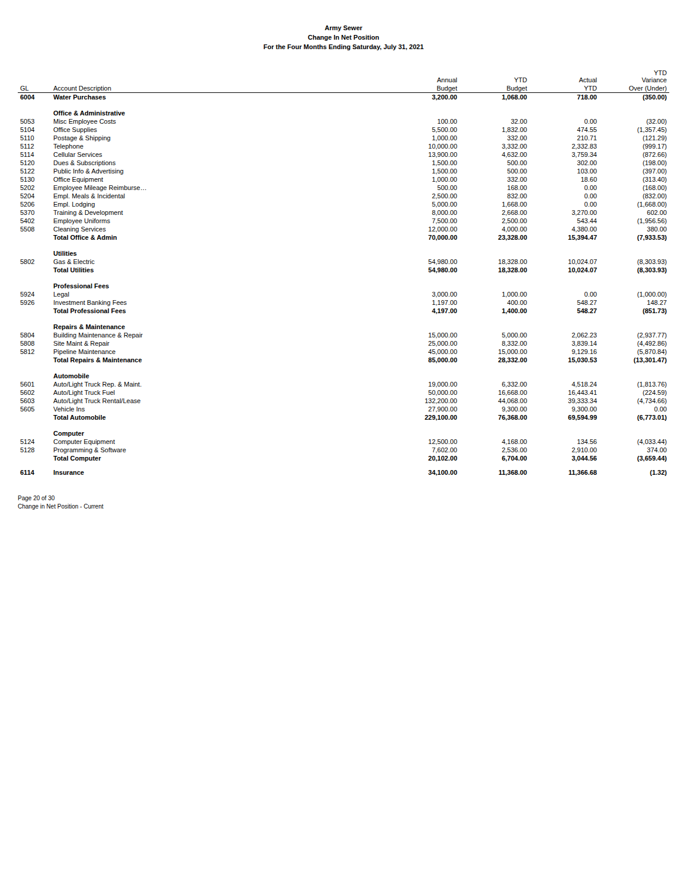Army Sewer
Change In Net Position
For the Four Months Ending Saturday, July 31, 2021
| | | Annual | YTD | Actual | YTD Variance |
| --- | --- | --- | --- | --- | --- |
| GL | Account Description | Budget | Budget | YTD | Over (Under) |
| 6004 | Water Purchases | 3,200.00 | 1,068.00 | 718.00 | (350.00) |
| | Office & Administrative | | | | |
| 5053 | Misc Employee Costs | 100.00 | 32.00 | 0.00 | (32.00) |
| 5104 | Office Supplies | 5,500.00 | 1,832.00 | 474.55 | (1,357.45) |
| 5110 | Postage & Shipping | 1,000.00 | 332.00 | 210.71 | (121.29) |
| 5112 | Telephone | 10,000.00 | 3,332.00 | 2,332.83 | (999.17) |
| 5114 | Cellular Services | 13,900.00 | 4,632.00 | 3,759.34 | (872.66) |
| 5120 | Dues & Subscriptions | 1,500.00 | 500.00 | 302.00 | (198.00) |
| 5122 | Public Info & Advertising | 1,500.00 | 500.00 | 103.00 | (397.00) |
| 5130 | Office Equipment | 1,000.00 | 332.00 | 18.60 | (313.40) |
| 5202 | Employee Mileage Reimburse… | 500.00 | 168.00 | 0.00 | (168.00) |
| 5204 | Empl. Meals & Incidental | 2,500.00 | 832.00 | 0.00 | (832.00) |
| 5206 | Empl. Lodging | 5,000.00 | 1,668.00 | 0.00 | (1,668.00) |
| 5370 | Training & Development | 8,000.00 | 2,668.00 | 3,270.00 | 602.00 |
| 5402 | Employee Uniforms | 7,500.00 | 2,500.00 | 543.44 | (1,956.56) |
| 5508 | Cleaning Services | 12,000.00 | 4,000.00 | 4,380.00 | 380.00 |
| | Total Office & Admin | 70,000.00 | 23,328.00 | 15,394.47 | (7,933.53) |
| | Utilities | | | | |
| 5802 | Gas & Electric | 54,980.00 | 18,328.00 | 10,024.07 | (8,303.93) |
| | Total Utilities | 54,980.00 | 18,328.00 | 10,024.07 | (8,303.93) |
| | Professional Fees | | | | |
| 5924 | Legal | 3,000.00 | 1,000.00 | 0.00 | (1,000.00) |
| 5926 | Investment Banking Fees | 1,197.00 | 400.00 | 548.27 | 148.27 |
| | Total Professional Fees | 4,197.00 | 1,400.00 | 548.27 | (851.73) |
| | Repairs & Maintenance | | | | |
| 5804 | Building Maintenance & Repair | 15,000.00 | 5,000.00 | 2,062.23 | (2,937.77) |
| 5808 | Site Maint & Repair | 25,000.00 | 8,332.00 | 3,839.14 | (4,492.86) |
| 5812 | Pipeline Maintenance | 45,000.00 | 15,000.00 | 9,129.16 | (5,870.84) |
| | Total Repairs & Maintenance | 85,000.00 | 28,332.00 | 15,030.53 | (13,301.47) |
| | Automobile | | | | |
| 5601 | Auto/Light Truck Rep. & Maint. | 19,000.00 | 6,332.00 | 4,518.24 | (1,813.76) |
| 5602 | Auto/Light Truck Fuel | 50,000.00 | 16,668.00 | 16,443.41 | (224.59) |
| 5603 | Auto/Light Truck Rental/Lease | 132,200.00 | 44,068.00 | 39,333.34 | (4,734.66) |
| 5605 | Vehicle Ins | 27,900.00 | 9,300.00 | 9,300.00 | 0.00 |
| | Total Automobile | 229,100.00 | 76,368.00 | 69,594.99 | (6,773.01) |
| | Computer | | | | |
| 5124 | Computer Equipment | 12,500.00 | 4,168.00 | 134.56 | (4,033.44) |
| 5128 | Programming & Software | 7,602.00 | 2,536.00 | 2,910.00 | 374.00 |
| | Total Computer | 20,102.00 | 6,704.00 | 3,044.56 | (3,659.44) |
| 6114 | Insurance | 34,100.00 | 11,368.00 | 11,366.68 | (1.32) |
Page 20 of 30
Change in Net Position - Current